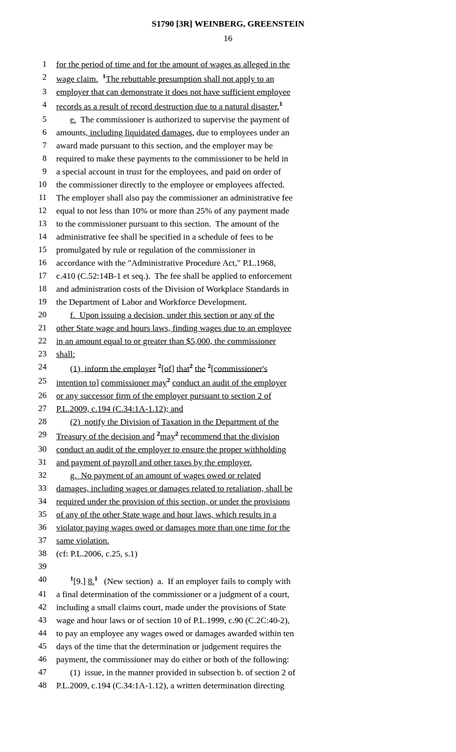S1790 [3R] WEINBERG, GREENSTEIN
16
for the period of time and for the amount of wages as alleged in the
wage claim. 1 The rebuttable presumption shall not apply to an
employer that can demonstrate it does not have sufficient employee
records as a result of record destruction due to a natural disaster. 1
e. The commissioner is authorized to supervise the payment of
amounts, including liquidated damages, due to employees under an
award made pursuant to this section, and the employer may be
required to make these payments to the commissioner to be held in
a special account in trust for the employees, and paid on order of
the commissioner directly to the employee or employees affected.
The employer shall also pay the commissioner an administrative fee
equal to not less than 10% or more than 25% of any payment made
to the commissioner pursuant to this section. The amount of the
administrative fee shall be specified in a schedule of fees to be
promulgated by rule or regulation of the commissioner in
accordance with the "Administrative Procedure Act," P.L.1968,
c.410 (C.52:14B-1 et seq.). The fee shall be applied to enforcement
and administration costs of the Division of Workplace Standards in
the Department of Labor and Workforce Development.
f. Upon issuing a decision, under this section or any of the
other State wage and hours laws, finding wages due to an employee
in an amount equal to or greater than $5,000, the commissioner
shall:
(1) inform the employer 2[of] that 2 the 2[commissioner's
intention to] commissioner may 2 conduct an audit of the employer
or any successor firm of the employer pursuant to section 2 of
P.L.2009, c.194 (C.34:1A-1.12); and
(2) notify the Division of Taxation in the Department of the
Treasury of the decision and 2 may 2 recommend that the division
conduct an audit of the employer to ensure the proper withholding
and payment of payroll and other taxes by the employer.
g. No payment of an amount of wages owed or related
damages, including wages or damages related to retaliation, shall be
required under the provision of this section, or under the provisions
of any of the other State wage and hour laws, which results in a
violator paying wages owed or damages more than one time for the
same violation.
(cf: P.L.2006, c.25, s.1)
1[9.] 8. 1 (New section) a. If an employer fails to comply with
a final determination of the commissioner or a judgment of a court,
including a small claims court, made under the provisions of State
wage and hour laws or of section 10 of P.L.1999, c.90 (C.2C:40-2),
to pay an employee any wages owed or damages awarded within ten
days of the time that the determination or judgement requires the
payment, the commissioner may do either or both of the following:
(1) issue, in the manner provided in subsection b. of section 2 of
P.L.2009, c.194 (C.34:1A-1.12), a written determination directing